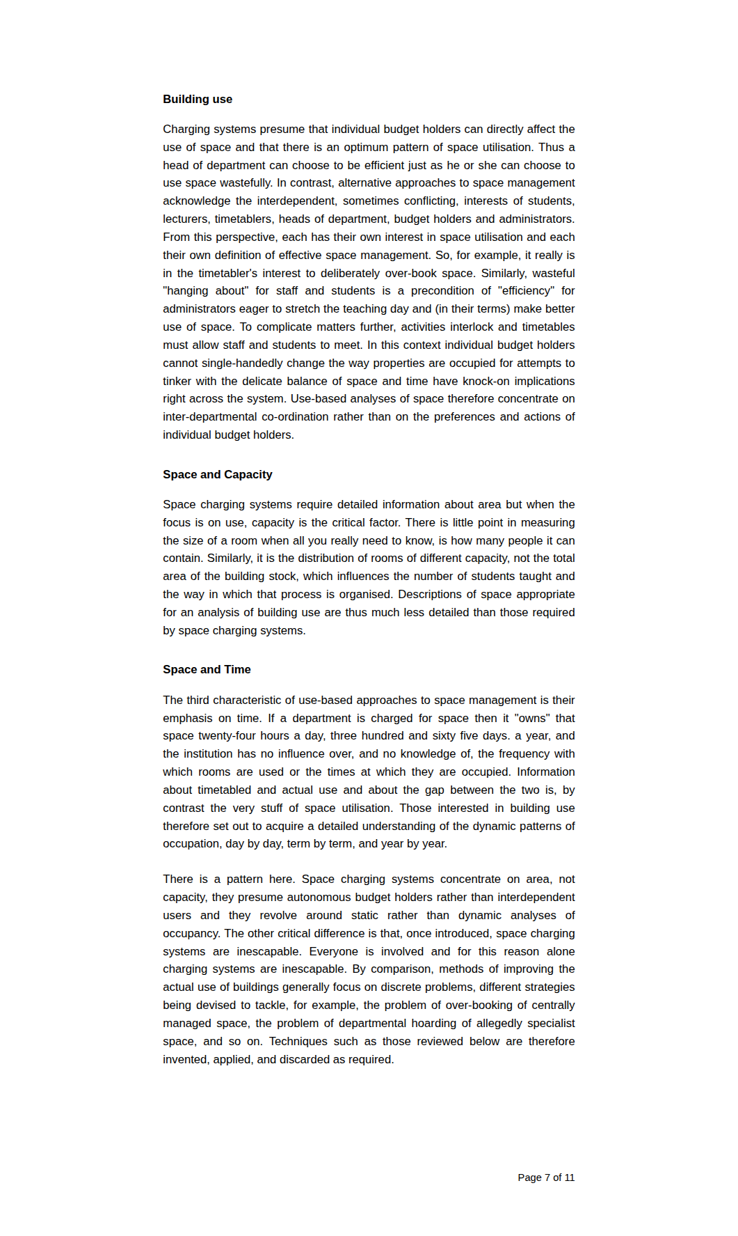Building use
Charging systems presume that individual budget holders can directly affect the use of space and that there is an optimum pattern of space utilisation. Thus a head of department can choose to be efficient just as he or she can choose to use space wastefully. In contrast, alternative approaches to space management acknowledge the interdependent, sometimes conflicting, interests of students, lecturers, timetablers, heads of department, budget holders and administrators. From this perspective, each has their own interest in space utilisation and each their own definition of effective space management. So, for example, it really is in the timetabler's interest to deliberately over-book space. Similarly, wasteful "hanging about" for staff and students is a precondition of "efficiency" for administrators eager to stretch the teaching day and (in their terms) make better use of space. To complicate matters further, activities interlock and timetables must allow staff and students to meet. In this context individual budget holders cannot single-handedly change the way properties are occupied for attempts to tinker with the delicate balance of space and time have knock-on implications right across the system. Use-based analyses of space therefore concentrate on inter-departmental co-ordination rather than on the preferences and actions of individual budget holders.
Space and Capacity
Space charging systems require detailed information about area but when the focus is on use, capacity is the critical factor. There is little point in measuring the size of a room when all you really need to know, is how many people it can contain. Similarly, it is the distribution of rooms of different capacity, not the total area of the building stock, which influences the number of students taught and the way in which that process is organised. Descriptions of space appropriate for an analysis of building use are thus much less detailed than those required by space charging systems.
Space and Time
The third characteristic of use-based approaches to space management is their emphasis on time. If a department is charged for space then it "owns" that space twenty-four hours a day, three hundred and sixty five days. a year, and the institution has no influence over, and no knowledge of, the frequency with which rooms are used or the times at which they are occupied. Information about timetabled and actual use and about the gap between the two is, by contrast the very stuff of space utilisation. Those interested in building use therefore set out to acquire a detailed understanding of the dynamic patterns of occupation, day by day, term by term, and year by year.
There is a pattern here. Space charging systems concentrate on area, not capacity, they presume autonomous budget holders rather than interdependent users and they revolve around static rather than dynamic analyses of occupancy. The other critical difference is that, once introduced, space charging systems are inescapable. Everyone is involved and for this reason alone charging systems are inescapable. By comparison, methods of improving the actual use of buildings generally focus on discrete problems, different strategies being devised to tackle, for example, the problem of over-booking of centrally managed space, the problem of departmental hoarding of allegedly specialist space, and so on. Techniques such as those reviewed below are therefore invented, applied, and discarded as required.
Page 7 of 11